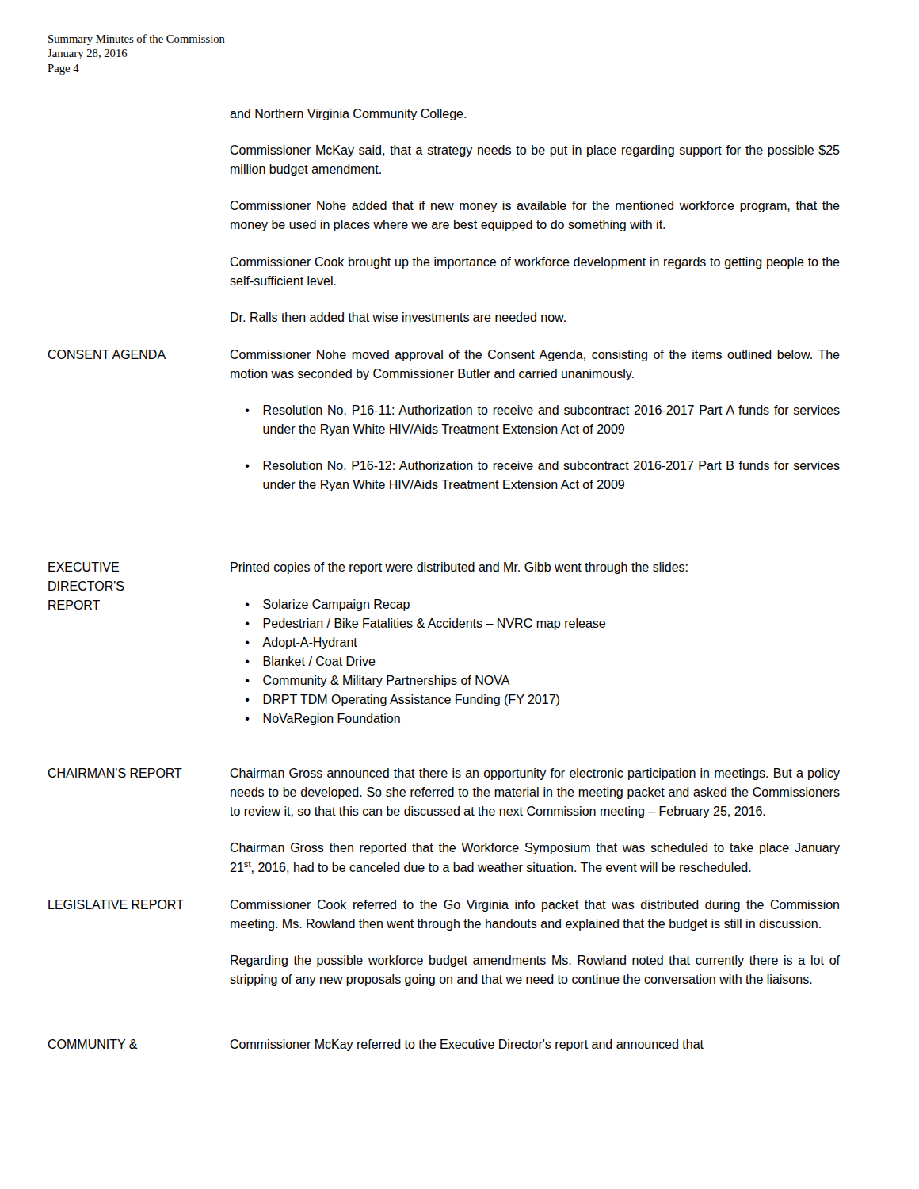Summary Minutes of the Commission
January 28, 2016
Page 4
and Northern Virginia Community College.
Commissioner McKay said, that a strategy needs to be put in place regarding support for the possible $25 million budget amendment.
Commissioner Nohe added that if new money is available for the mentioned workforce program, that the money be used in places where we are best equipped to do something with it.
Commissioner Cook brought up the importance of workforce development in regards to getting people to the self-sufficient level.
Dr. Ralls then added that wise investments are needed now.
CONSENT AGENDA
Commissioner Nohe moved approval of the Consent Agenda, consisting of the items outlined below. The motion was seconded by Commissioner Butler and carried unanimously.
Resolution No. P16-11: Authorization to receive and subcontract 2016-2017 Part A funds for services under the Ryan White HIV/Aids Treatment Extension Act of 2009
Resolution No. P16-12: Authorization to receive and subcontract 2016-2017 Part B funds for services under the Ryan White HIV/Aids Treatment Extension Act of 2009
EXECUTIVE
DIRECTOR'S
REPORT
Printed copies of the report were distributed and Mr. Gibb went through the slides:
Solarize Campaign Recap
Pedestrian / Bike Fatalities & Accidents – NVRC map release
Adopt-A-Hydrant
Blanket / Coat Drive
Community & Military Partnerships of NOVA
DRPT TDM Operating Assistance Funding (FY 2017)
NoVaRegion Foundation
CHAIRMAN'S REPORT
Chairman Gross announced that there is an opportunity for electronic participation in meetings. But a policy needs to be developed. So she referred to the material in the meeting packet and asked the Commissioners to review it, so that this can be discussed at the next Commission meeting – February 25, 2016.
Chairman Gross then reported that the Workforce Symposium that was scheduled to take place January 21st, 2016, had to be canceled due to a bad weather situation. The event will be rescheduled.
LEGISLATIVE REPORT
Commissioner Cook referred to the Go Virginia info packet that was distributed during the Commission meeting. Ms. Rowland then went through the handouts and explained that the budget is still in discussion.
Regarding the possible workforce budget amendments Ms. Rowland noted that currently there is a lot of stripping of any new proposals going on and that we need to continue the conversation with the liaisons.
COMMUNITY &
Commissioner McKay referred to the Executive Director's report and announced that